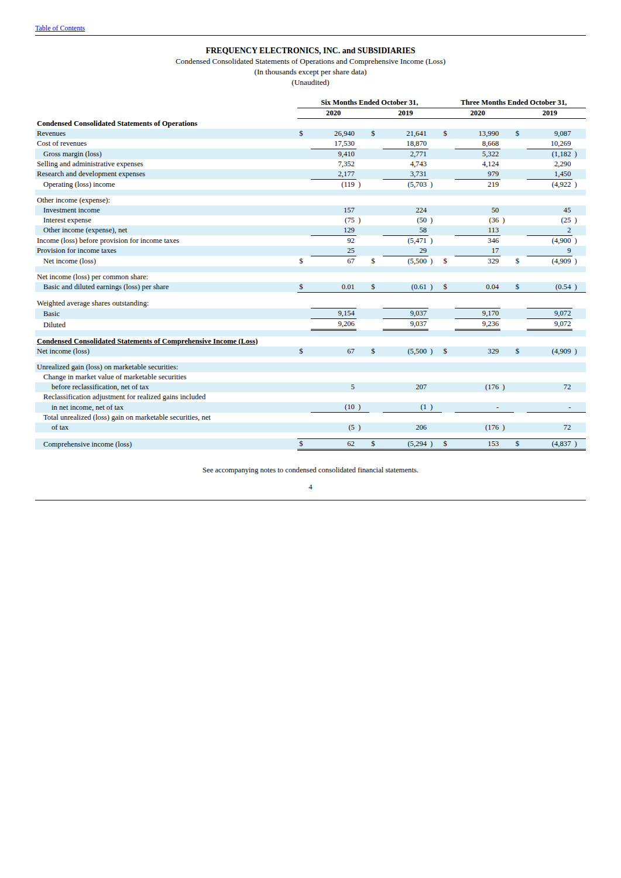Table of Contents
FREQUENCY ELECTRONICS, INC. and SUBSIDIARIES
Condensed Consolidated Statements of Operations and Comprehensive Income (Loss)
(In thousands except per share data)
(Unaudited)
| | Six Months Ended October 31, | Three Months Ended October 31, |
| | 2020 | 2019 | 2020 | 2019 |
| Condensed Consolidated Statements of Operations | |
| Revenues | $ | 26,940 | | $ | 21,641 | | $ | 13,990 | | $ | 9,087 | |
| Cost of revenues | | 17,530 | | | 18,870 | | | 8,668 | | | 10,269 | |
| Gross margin (loss) | | 9,410 | | | 2,771 | | | 5,322 | | | (1,182 | ) |
| Selling and administrative expenses | | 7,352 | | | 4,743 | | | 4,124 | | | 2,290 | |
| Research and development expenses | | 2,177 | | | 3,731 | | | 979 | | | 1,450 | |
| Operating (loss) income | | (119 | ) | | (5,703 | ) | | 219 | | | (4,922 | ) |
| Other income (expense): | |
| Investment income | | 157 | | | 224 | | | 50 | | | 45 | |
| Interest expense | | (75 | ) | | (50 | ) | | (36 | ) | | (25 | ) |
| Other income (expense), net | | 129 | | | 58 | | | 113 | | | 2 | |
| Income (loss) before provision for income taxes | | 92 | | | (5,471 | ) | | 346 | | | (4,900 | ) |
| Provision for income taxes | | 25 | | | 29 | | | 17 | | | 9 | |
| Net income (loss) | $ | 67 | | $ | (5,500 | ) | $ | 329 | | $ | (4,909 | ) |
| Net income (loss) per common share: | |
| Basic and diluted earnings (loss) per share | $ | 0.01 | | $ | (0.61 | ) | $ | 0.04 | | $ | (0.54 | ) |
| Weighted average shares outstanding: | |
| Basic | | 9,154 | | | 9,037 | | | 9,170 | | | 9,072 | |
| Diluted | | 9,206 | | | 9,037 | | | 9,236 | | | 9,072 | |
| Condensed Consolidated Statements of Comprehensive Income (Loss) | |
| Net income (loss) | $ | 67 | | $ | (5,500 | ) | $ | 329 | | $ | (4,909 | ) |
| Unrealized gain (loss) on marketable securities: | |
| Change in market value of marketable securities | |
| before reclassification, net of tax | | 5 | | | 207 | | | (176 | ) | | 72 | |
| Reclassification adjustment for realized gains included | |
| in net income, net of tax | | (10 | ) | | (1 | ) | | - | | | - | |
| Total unrealized (loss) gain on marketable securities, net | |
| of tax | | (5 | ) | | 206 | | | (176 | ) | | 72 | |
| Comprehensive income (loss) | $ | 62 | | $ | (5,294 | ) | $ | 153 | | $ | (4,837 | ) |
See accompanying notes to condensed consolidated financial statements.
4